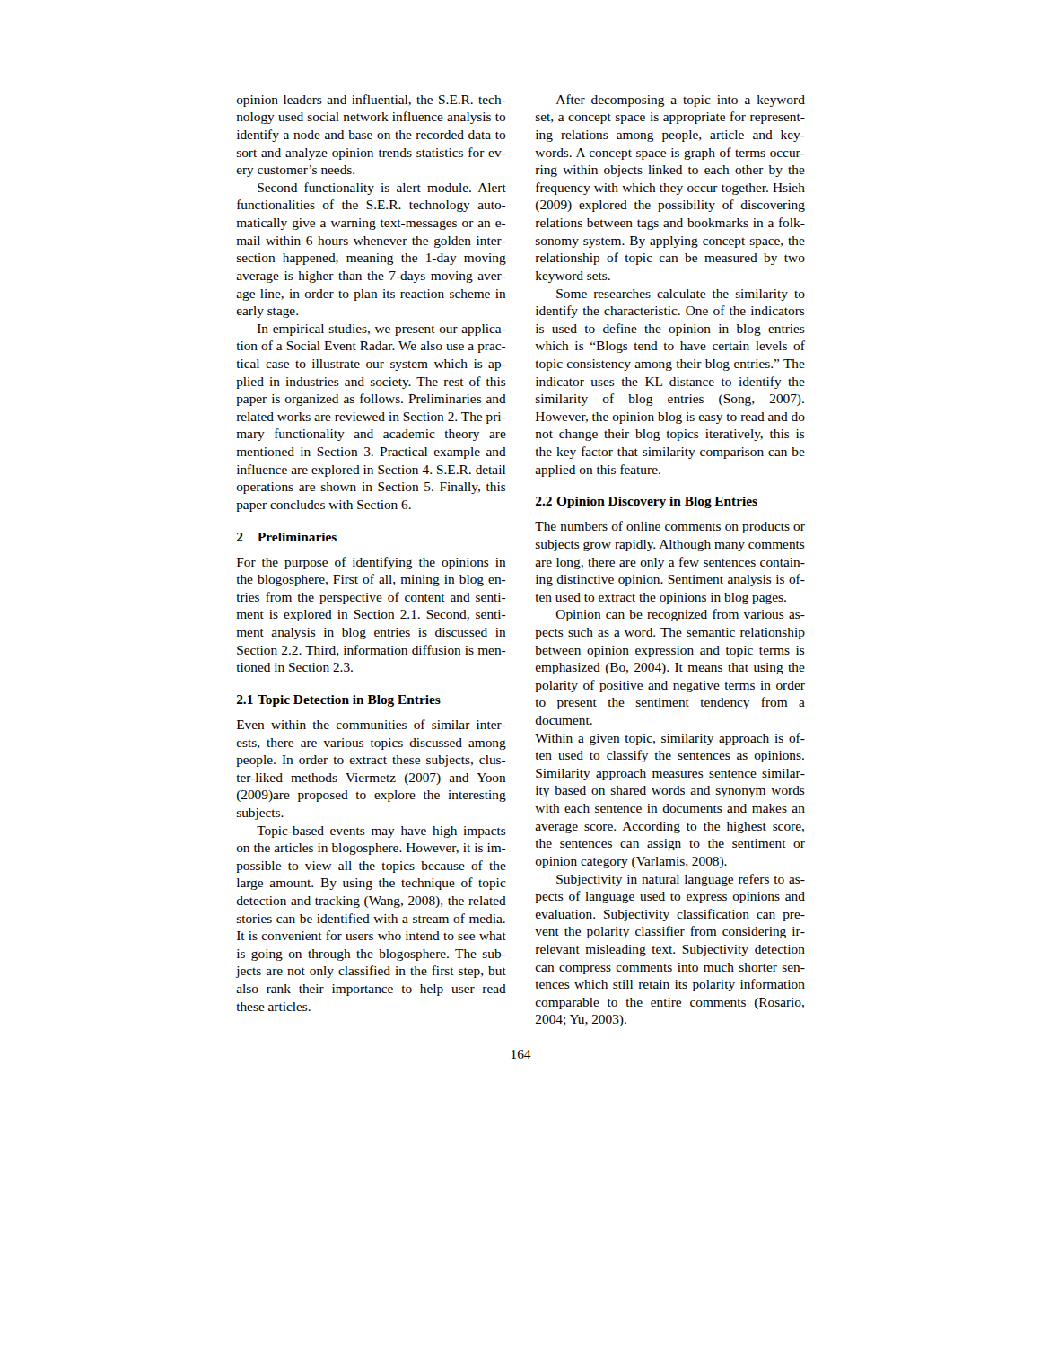opinion leaders and influential, the S.E.R. technology used social network influence analysis to identify a node and base on the recorded data to sort and analyze opinion trends statistics for every customer’s needs.
Second functionality is alert module. Alert functionalities of the S.E.R. technology automatically give a warning text-messages or an e-mail within 6 hours whenever the golden intersection happened, meaning the 1-day moving average is higher than the 7-days moving average line, in order to plan its reaction scheme in early stage.
In empirical studies, we present our application of a Social Event Radar. We also use a practical case to illustrate our system which is applied in industries and society. The rest of this paper is organized as follows. Preliminaries and related works are reviewed in Section 2. The primary functionality and academic theory are mentioned in Section 3. Practical example and influence are explored in Section 4. S.E.R. detail operations are shown in Section 5. Finally, this paper concludes with Section 6.
2 Preliminaries
For the purpose of identifying the opinions in the blogosphere, First of all, mining in blog entries from the perspective of content and sentiment is explored in Section 2.1. Second, sentiment analysis in blog entries is discussed in Section 2.2. Third, information diffusion is mentioned in Section 2.3.
2.1 Topic Detection in Blog Entries
Even within the communities of similar interests, there are various topics discussed among people. In order to extract these subjects, cluster-liked methods Viermetz (2007) and Yoon (2009)are proposed to explore the interesting subjects.
Topic-based events may have high impacts on the articles in blogosphere. However, it is impossible to view all the topics because of the large amount. By using the technique of topic detection and tracking (Wang, 2008), the related stories can be identified with a stream of media. It is convenient for users who intend to see what is going on through the blogosphere. The subjects are not only classified in the first step, but also rank their importance to help user read these articles.
After decomposing a topic into a keyword set, a concept space is appropriate for representing relations among people, article and keywords. A concept space is graph of terms occurring within objects linked to each other by the frequency with which they occur together. Hsieh (2009) explored the possibility of discovering relations between tags and bookmarks in a folksonomy system. By applying concept space, the relationship of topic can be measured by two keyword sets.
Some researches calculate the similarity to identify the characteristic. One of the indicators is used to define the opinion in blog entries which is “Blogs tend to have certain levels of topic consistency among their blog entries.” The indicator uses the KL distance to identify the similarity of blog entries (Song, 2007). However, the opinion blog is easy to read and do not change their blog topics iteratively, this is the key factor that similarity comparison can be applied on this feature.
2.2 Opinion Discovery in Blog Entries
The numbers of online comments on products or subjects grow rapidly. Although many comments are long, there are only a few sentences containing distinctive opinion. Sentiment analysis is often used to extract the opinions in blog pages.
Opinion can be recognized from various aspects such as a word. The semantic relationship between opinion expression and topic terms is emphasized (Bo, 2004). It means that using the polarity of positive and negative terms in order to present the sentiment tendency from a document.
Within a given topic, similarity approach is often used to classify the sentences as opinions. Similarity approach measures sentence similarity based on shared words and synonym words with each sentence in documents and makes an average score. According to the highest score, the sentences can assign to the sentiment or opinion category (Varlamis, 2008).
Subjectivity in natural language refers to aspects of language used to express opinions and evaluation. Subjectivity classification can prevent the polarity classifier from considering irrelevant misleading text. Subjectivity detection can compress comments into much shorter sentences which still retain its polarity information comparable to the entire comments (Rosario, 2004; Yu, 2003).
164